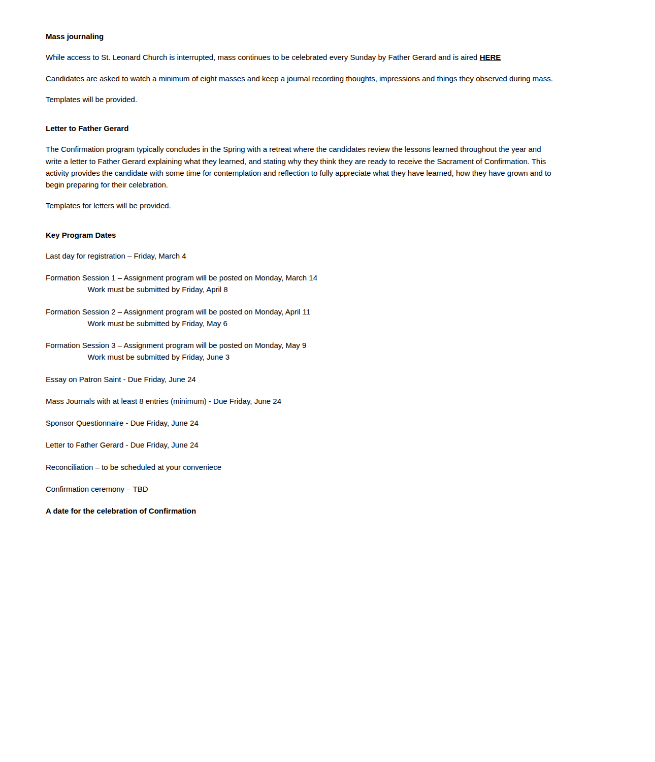Mass journaling
While access to St. Leonard Church is interrupted, mass continues to be celebrated every Sunday by Father Gerard and is aired HERE
Candidates are asked to watch a minimum of eight masses and keep a journal recording thoughts, impressions and things they observed during mass.
Templates will be provided.
Letter to Father Gerard
The Confirmation program typically concludes in the Spring with a retreat where the candidates review the lessons learned throughout the year and write a letter to Father Gerard explaining what they learned, and stating why they think they are ready to receive the Sacrament of Confirmation. This activity provides the candidate with some time for contemplation and reflection to fully appreciate what they have learned, how they have grown and to begin preparing for their celebration.
Templates for letters will be provided.
Key Program Dates
Last day for registration – Friday, March 4
Formation Session 1 – Assignment program will be posted on Monday, March 14 Work must be submitted by Friday, April 8
Formation Session 2 – Assignment program will be posted on Monday, April 11 Work must be submitted by Friday, May 6
Formation Session 3 – Assignment program will be posted on Monday, May 9 Work must be submitted by Friday, June 3
Essay on Patron Saint - Due Friday, June 24
Mass Journals with at least 8 entries (minimum) - Due Friday, June 24
Sponsor Questionnaire - Due Friday, June 24
Letter to Father Gerard - Due Friday, June 24
Reconciliation – to be scheduled at your conveniece
Confirmation ceremony – TBD
A date for the celebration of Confirmation